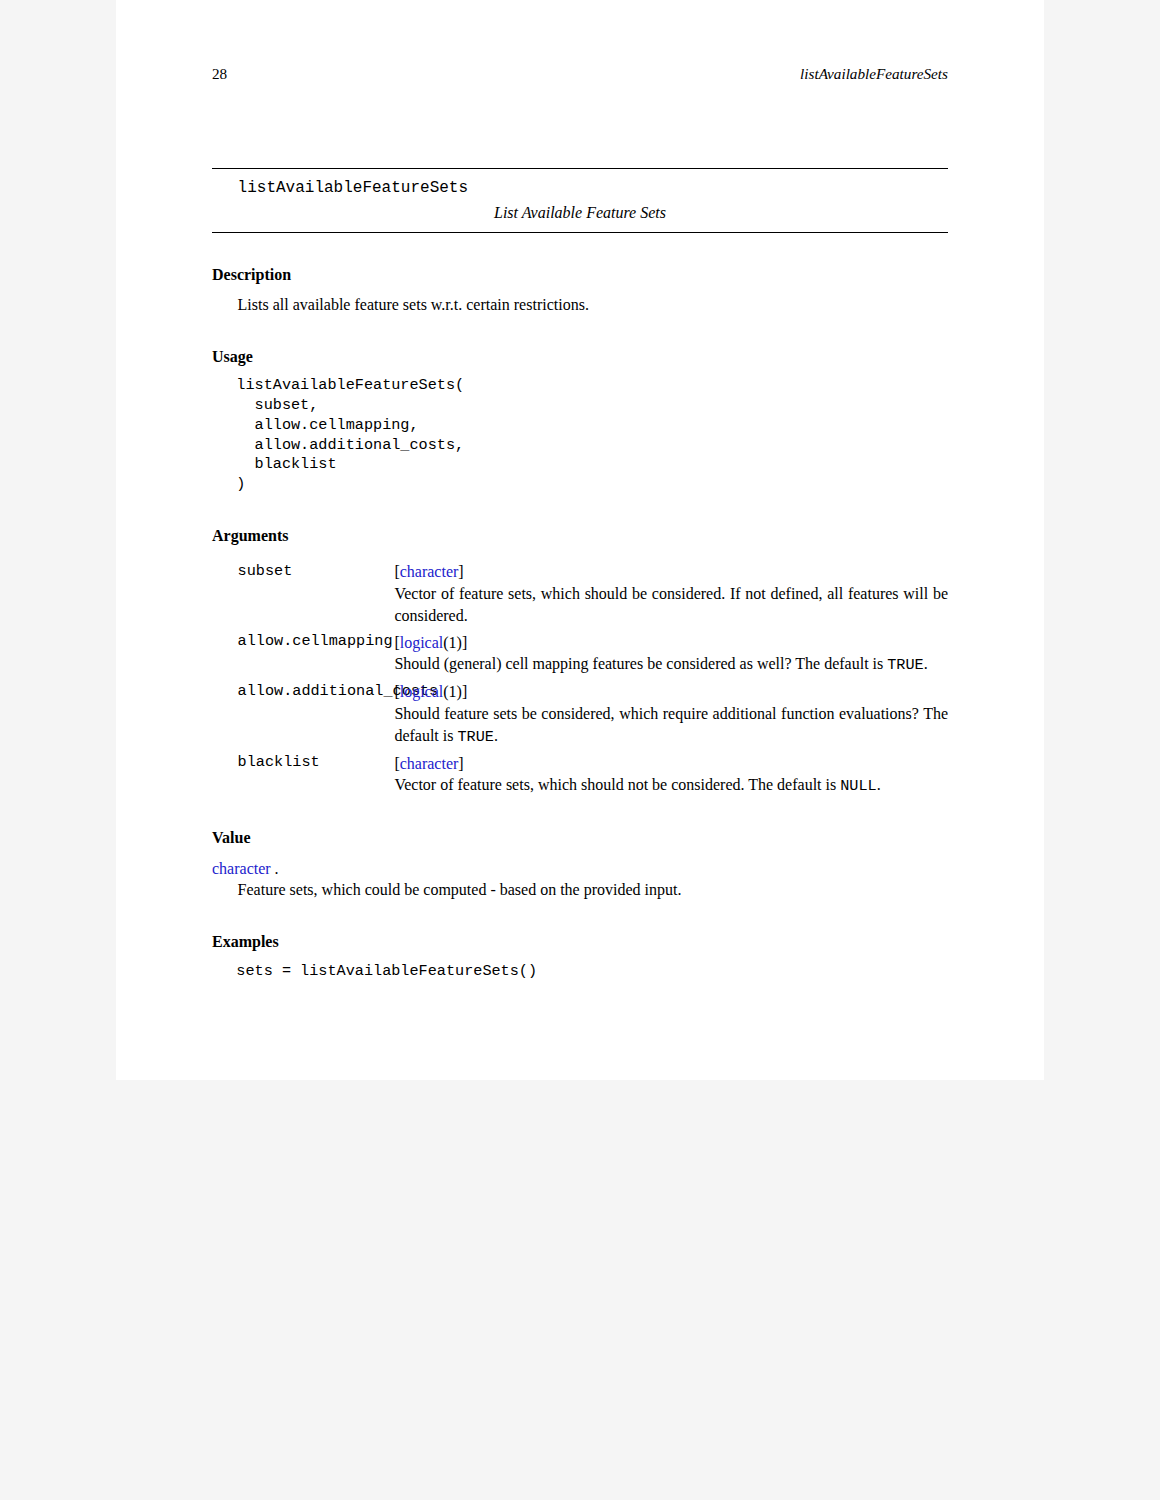28 listAvailableFeatureSets
listAvailableFeatureSets
List Available Feature Sets
Description
Lists all available feature sets w.r.t. certain restrictions.
Usage
listAvailableFeatureSets(
  subset,
  allow.cellmapping,
  allow.additional_costs,
  blacklist
)
Arguments
subset
[character]
Vector of feature sets, which should be considered. If not defined, all features will be considered.
allow.cellmapping
[logical(1)]
Should (general) cell mapping features be considered as well? The default is TRUE.
allow.additional_costs
[logical(1)]
Should feature sets be considered, which require additional function evaluations? The default is TRUE.
blacklist
[character]
Vector of feature sets, which should not be considered. The default is NULL.
Value
character .
Feature sets, which could be computed - based on the provided input.
Examples
sets = listAvailableFeatureSets()